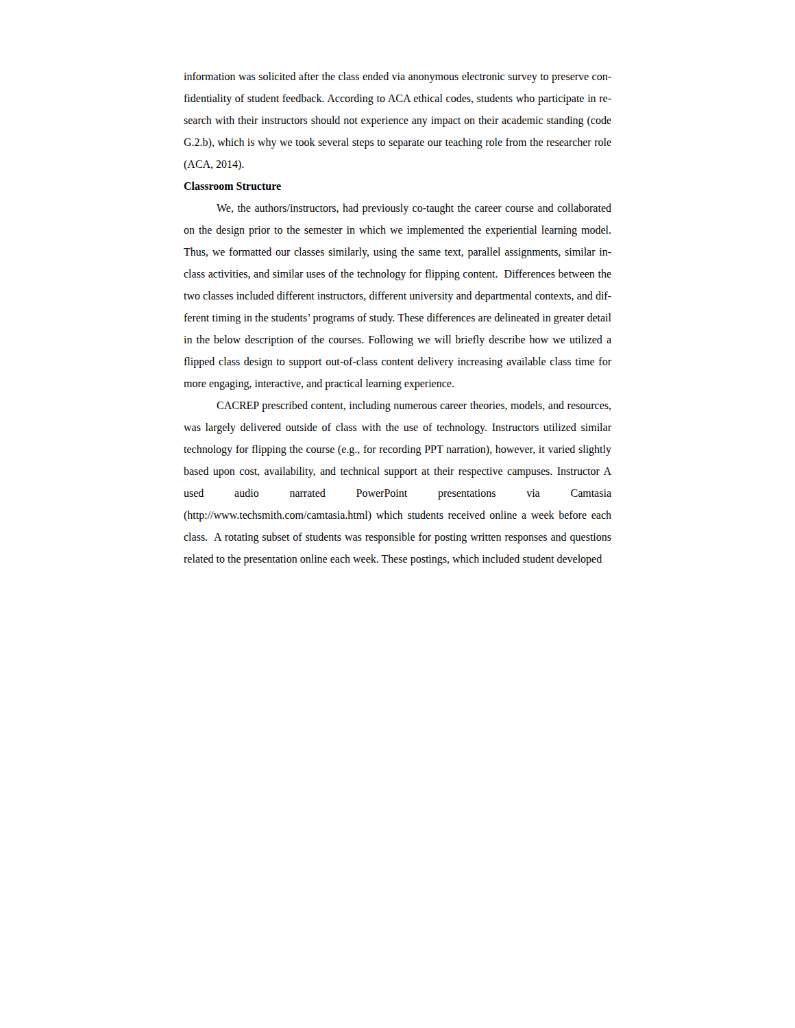information was solicited after the class ended via anonymous electronic survey to preserve confidentiality of student feedback. According to ACA ethical codes, students who participate in research with their instructors should not experience any impact on their academic standing (code G.2.b), which is why we took several steps to separate our teaching role from the researcher role (ACA, 2014).
Classroom Structure
We, the authors/instructors, had previously co-taught the career course and collaborated on the design prior to the semester in which we implemented the experiential learning model. Thus, we formatted our classes similarly, using the same text, parallel assignments, similar in-class activities, and similar uses of the technology for flipping content. Differences between the two classes included different instructors, different university and departmental contexts, and different timing in the students’ programs of study. These differences are delineated in greater detail in the below description of the courses. Following we will briefly describe how we utilized a flipped class design to support out-of-class content delivery increasing available class time for more engaging, interactive, and practical learning experience.
CACREP prescribed content, including numerous career theories, models, and resources, was largely delivered outside of class with the use of technology. Instructors utilized similar technology for flipping the course (e.g., for recording PPT narration), however, it varied slightly based upon cost, availability, and technical support at their respective campuses. Instructor A used audio narrated PowerPoint presentations via Camtasia (http://www.techsmith.com/camtasia.html) which students received online a week before each class. A rotating subset of students was responsible for posting written responses and questions related to the presentation online each week. These postings, which included student developed